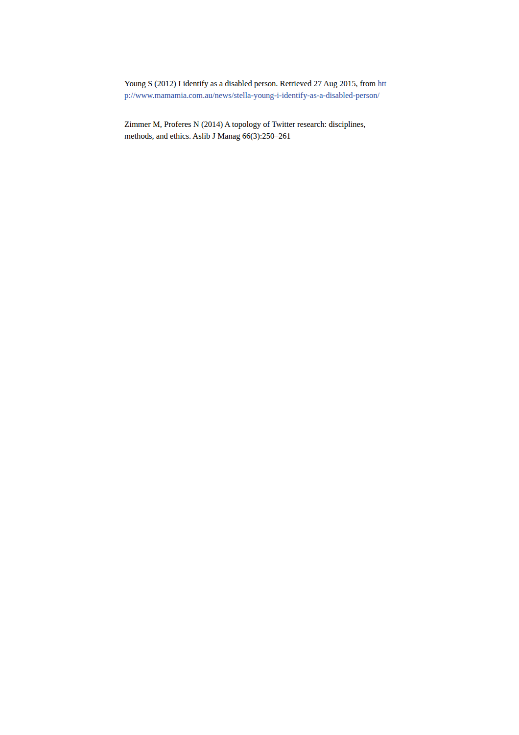Young S (2012) I identify as a disabled person. Retrieved 27 Aug 2015, from http://www.mamamia.com.au/news/stella-young-i-identify-as-a-disabled-person/
Zimmer M, Proferes N (2014) A topology of Twitter research: disciplines, methods, and ethics. Aslib J Manag 66(3):250–261